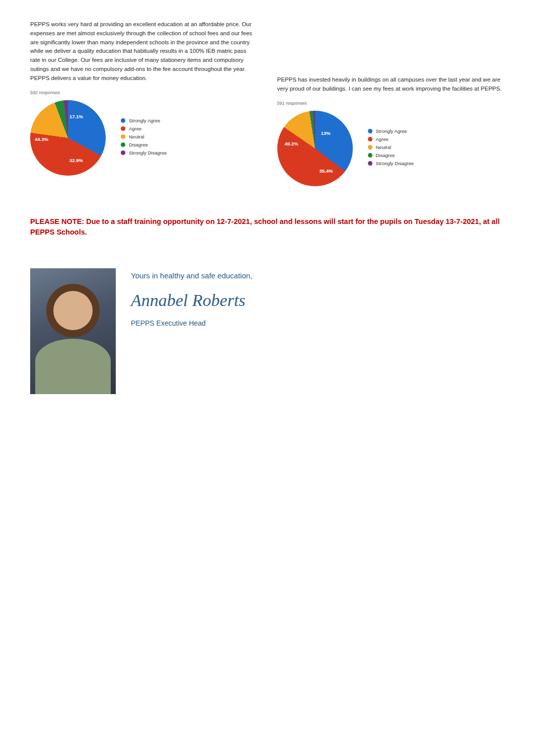PEPPS works very hard at providing an excellent education at an affordable price. Our expenses are met almost exclusively through the collection of school fees and our fees are significantly lower than many independent schools in the province and the country while we deliver a quality education that habitually results in a 100% IEB matric pass rate in our College. Our fees are inclusive of many stationery items and compulsory outings and we have no compulsory add-ons to the fee account throughout the year. PEPPS delivers a value for money education.
592 responses
32.9% 44.3% 17.1%
Strongly Agree
Agree
Neutral
Disagree
Strongly Disagree
PEPPS has invested heavily in buildings on all campuses over the last year and we are very proud of our buildings. I can see my fees at work improving the facilities at PEPPS.
591 responses
35.4% 49.2% 13%
Strongly Agree
Agree
Neutral
Disagree
Strongly Disagree
PLEASE NOTE: Due to a staff training opportunity on 12-7-2021, school and lessons will start for the pupils on Tuesday 13-7-2021, at all PEPPS Schools.
Yours in healthy and safe education,
Annabel Roberts
PEPPS Executive Head